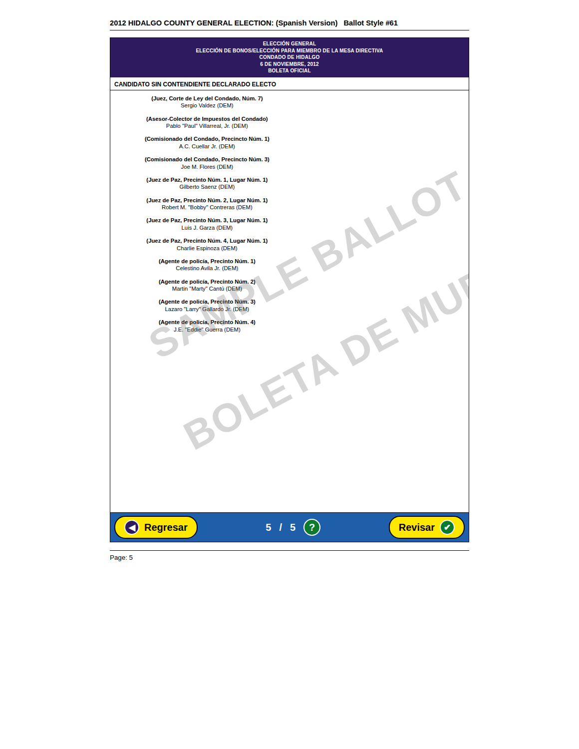2012 HIDALGO COUNTY GENERAL ELECTION: (Spanish Version) Ballot Style #61
ELECCIÓN GENERAL
ELECCIÓN DE BONOS/ELECCIÓN PARA MIEMBRO DE LA MESA DIRECTIVA
CONDADO DE HIDALGO
6 DE NOVIEMBRE, 2012
BOLETA OFICIAL
CANDIDATO SIN CONTENDIENTE DECLARADO ELECTO
(Juez, Corte de Ley del Condado, Núm. 7)
Sergio Valdez (DEM)
(Asesor-Colector de Impuestos del Condado)
Pablo "Paul" Villarreal, Jr. (DEM)
(Comisionado del Condado, Precincto Núm. 1)
A.C. Cuellar Jr. (DEM)
(Comisionado del Condado, Precincto Núm. 3)
Joe M. Flores (DEM)
(Juez de Paz, Precinto Núm. 1, Lugar Núm. 1)
Gilberto Saenz (DEM)
(Juez de Paz, Precinto Núm. 2, Lugar Núm. 1)
Robert M. "Bobby" Contreras (DEM)
(Juez de Paz, Precinto Núm. 3, Lugar Núm. 1)
Luis J. Garza (DEM)
(Juez de Paz, Precinto Núm. 4, Lugar Núm. 1)
Charlie Espinoza (DEM)
(Agente de policía, Precinto Núm. 1)
Celestino Avila Jr. (DEM)
(Agente de policía, Precinto Núm. 2)
Martin "Marty" Cantú (DEM)
(Agente de policía, Precinto Núm. 3)
Lazaro "Larry" Gallardo Jr. (DEM)
(Agente de policía, Precinto Núm. 4)
J.E. "Eddie" Guerra (DEM)
SAMPLE BALLOT
BOLETA DE MUESTRA
◀ Regresar
5 / 5 ?
Revisar ✔
Page: 5